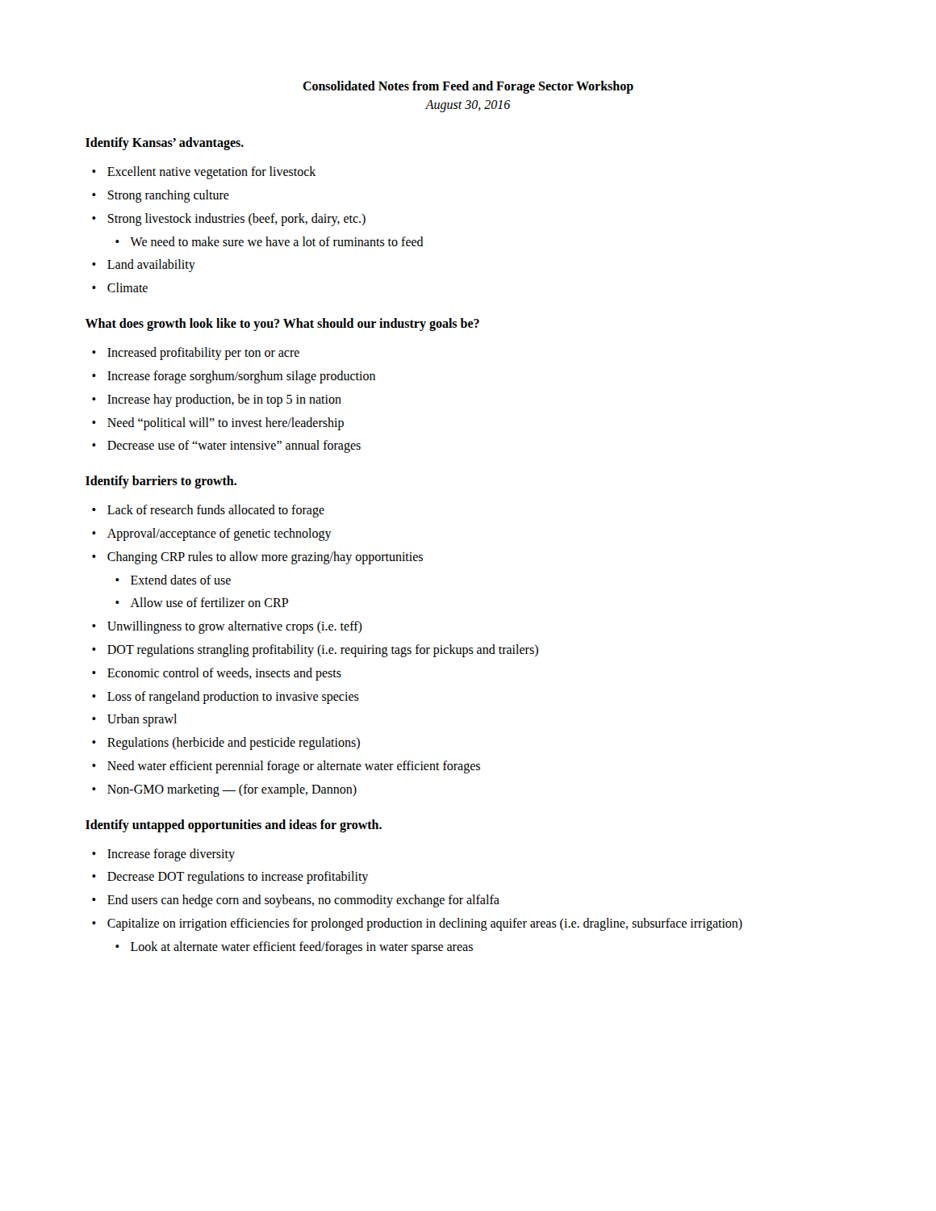Consolidated Notes from Feed and Forage Sector Workshop
August 30, 2016
Identify Kansas’ advantages.
Excellent native vegetation for livestock
Strong ranching culture
Strong livestock industries (beef, pork, dairy, etc.)
We need to make sure we have a lot of ruminants to feed
Land availability
Climate
What does growth look like to you? What should our industry goals be?
Increased profitability per ton or acre
Increase forage sorghum/sorghum silage production
Increase hay production, be in top 5 in nation
Need “political will” to invest here/leadership
Decrease use of “water intensive” annual forages
Identify barriers to growth.
Lack of research funds allocated to forage
Approval/acceptance of genetic technology
Changing CRP rules to allow more grazing/hay opportunities
Extend dates of use
Allow use of fertilizer on CRP
Unwillingness to grow alternative crops (i.e. teff)
DOT regulations strangling profitability (i.e. requiring tags for pickups and trailers)
Economic control of weeds, insects and pests
Loss of rangeland production to invasive species
Urban sprawl
Regulations (herbicide and pesticide regulations)
Need water efficient perennial forage or alternate water efficient forages
Non-GMO marketing — (for example, Dannon)
Identify untapped opportunities and ideas for growth.
Increase forage diversity
Decrease DOT regulations to increase profitability
End users can hedge corn and soybeans, no commodity exchange for alfalfa
Capitalize on irrigation efficiencies for prolonged production in declining aquifer areas (i.e. dragline, subsurface irrigation)
Look at alternate water efficient feed/forages in water sparse areas